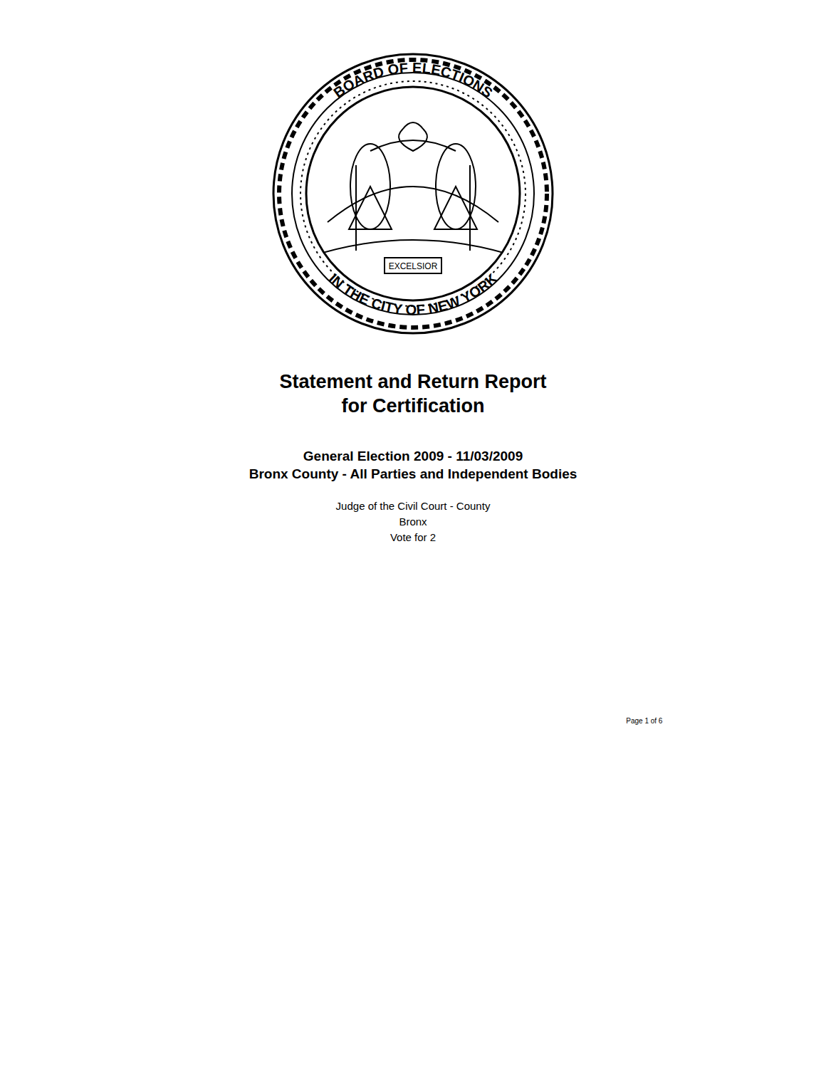Statement and Return Report
for Certification
General Election 2009 - 11/03/2009
Bronx County - All Parties and Independent Bodies
Judge of the Civil Court - County
Bronx
Vote for 2
Page 1 of 6